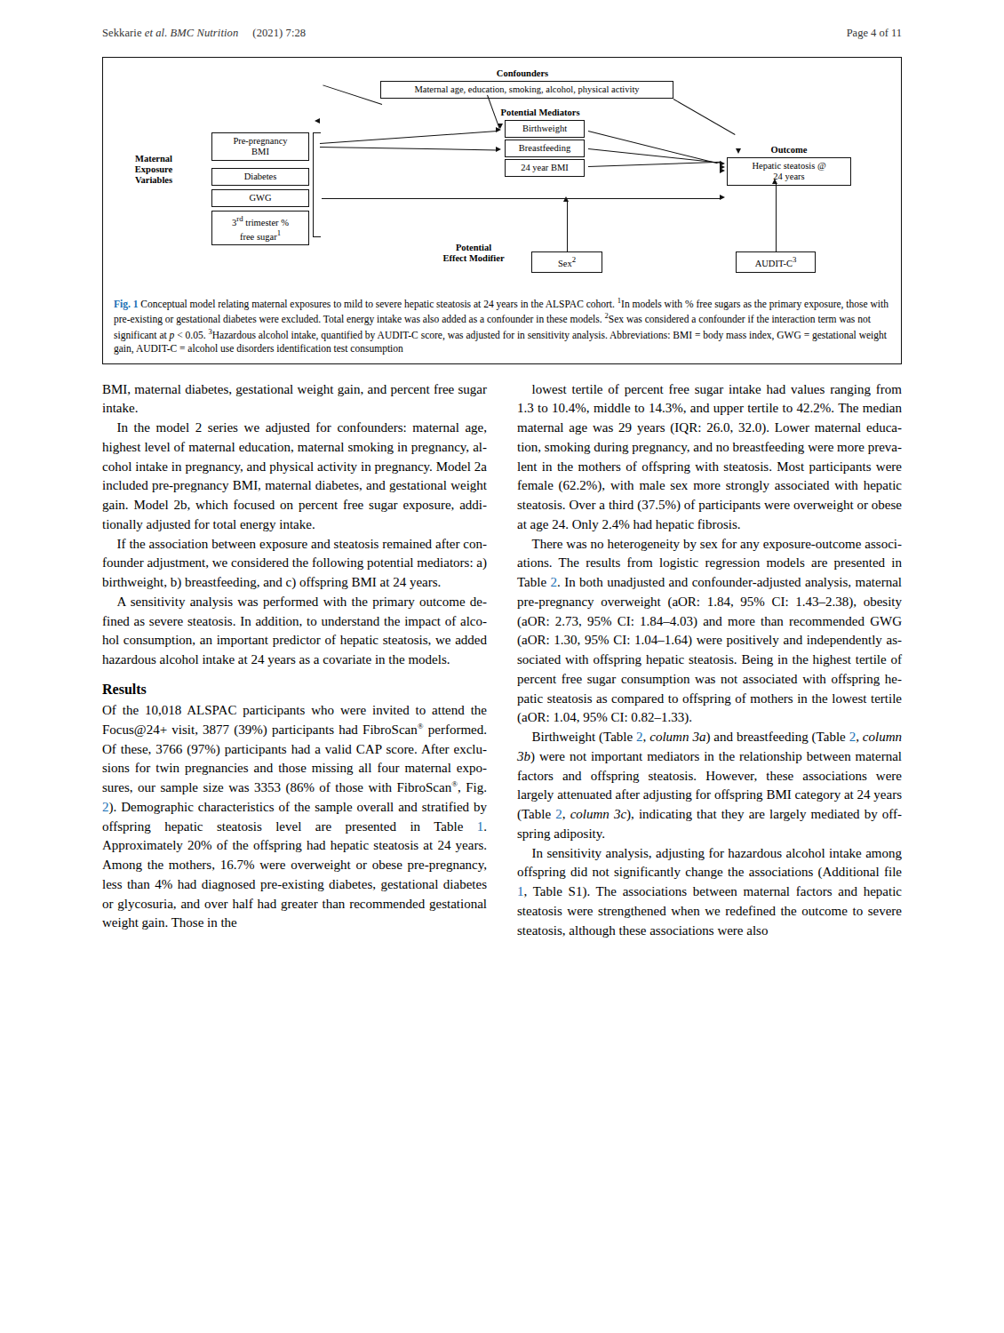Sekkarie et al. BMC Nutrition (2021) 7:28
Page 4 of 11
Confounders
Maternal age, education, smoking, alcohol, physical activity
Potential Mediators
Birthweight
Breastfeeding
24 year BMI
Outcome
Hepatic steatosis @
24 years
Maternal
Exposure
Variables
Pre-pregnancy
BMI
Diabetes
GWG
3rd trimester %
free sugar1
Potential
Effect Modifier
Sex2
AUDIT-C3
Fig. 1 Conceptual model relating maternal exposures to mild to severe hepatic steatosis at 24 years in the ALSPAC cohort. 1In models with % free sugars as the primary exposure, those with pre-existing or gestational diabetes were excluded. Total energy intake was also added as a confounder in these models. 2Sex was considered a confounder if the interaction term was not significant at p < 0.05. 3Hazardous alcohol intake, quantified by AUDIT-C score, was adjusted for in sensitivity analysis. Abbreviations: BMI = body mass index, GWG = gestational weight gain, AUDIT-C = alcohol use disorders identification test consumption
BMI, maternal diabetes, gestational weight gain, and percent free sugar intake.
In the model 2 series we adjusted for confounders: maternal age, highest level of maternal education, maternal smoking in pregnancy, alcohol intake in pregnancy, and physical activity in pregnancy. Model 2a included pre-pregnancy BMI, maternal diabetes, and gestational weight gain. Model 2b, which focused on percent free sugar exposure, additionally adjusted for total energy intake.
If the association between exposure and steatosis remained after confounder adjustment, we considered the following potential mediators: a) birthweight, b) breastfeeding, and c) offspring BMI at 24 years.
A sensitivity analysis was performed with the primary outcome defined as severe steatosis. In addition, to understand the impact of alcohol consumption, an important predictor of hepatic steatosis, we added hazardous alcohol intake at 24 years as a covariate in the models.
Results
Of the 10,018 ALSPAC participants who were invited to attend the Focus@24+ visit, 3877 (39%) participants had FibroScan® performed. Of these, 3766 (97%) participants had a valid CAP score. After exclusions for twin pregnancies and those missing all four maternal exposures, our sample size was 3353 (86% of those with FibroScan®, Fig. 2). Demographic characteristics of the sample overall and stratified by offspring hepatic steatosis level are presented in Table 1. Approximately 20% of the offspring had hepatic steatosis at 24 years. Among the mothers, 16.7% were overweight or obese pre-pregnancy, less than 4% had diagnosed pre-existing diabetes, gestational diabetes or glycosuria, and over half had greater than recommended gestational weight gain. Those in the
lowest tertile of percent free sugar intake had values ranging from 1.3 to 10.4%, middle to 14.3%, and upper tertile to 42.2%. The median maternal age was 29 years (IQR: 26.0, 32.0). Lower maternal education, smoking during pregnancy, and no breastfeeding were more prevalent in the mothers of offspring with steatosis. Most participants were female (62.2%), with male sex more strongly associated with hepatic steatosis. Over a third (37.5%) of participants were overweight or obese at age 24. Only 2.4% had hepatic fibrosis.
There was no heterogeneity by sex for any exposure-outcome associations. The results from logistic regression models are presented in Table 2. In both unadjusted and confounder-adjusted analysis, maternal pre-pregnancy overweight (aOR: 1.84, 95% CI: 1.43–2.38), obesity (aOR: 2.73, 95% CI: 1.84–4.03) and more than recommended GWG (aOR: 1.30, 95% CI: 1.04–1.64) were positively and independently associated with offspring hepatic steatosis. Being in the highest tertile of percent free sugar consumption was not associated with offspring hepatic steatosis as compared to offspring of mothers in the lowest tertile (aOR: 1.04, 95% CI: 0.82–1.33).
Birthweight (Table 2, column 3a) and breastfeeding (Table 2, column 3b) were not important mediators in the relationship between maternal factors and offspring steatosis. However, these associations were largely attenuated after adjusting for offspring BMI category at 24 years (Table 2, column 3c), indicating that they are largely mediated by offspring adiposity.
In sensitivity analysis, adjusting for hazardous alcohol intake among offspring did not significantly change the associations (Additional file 1, Table S1). The associations between maternal factors and hepatic steatosis were strengthened when we redefined the outcome to severe steatosis, although these associations were also